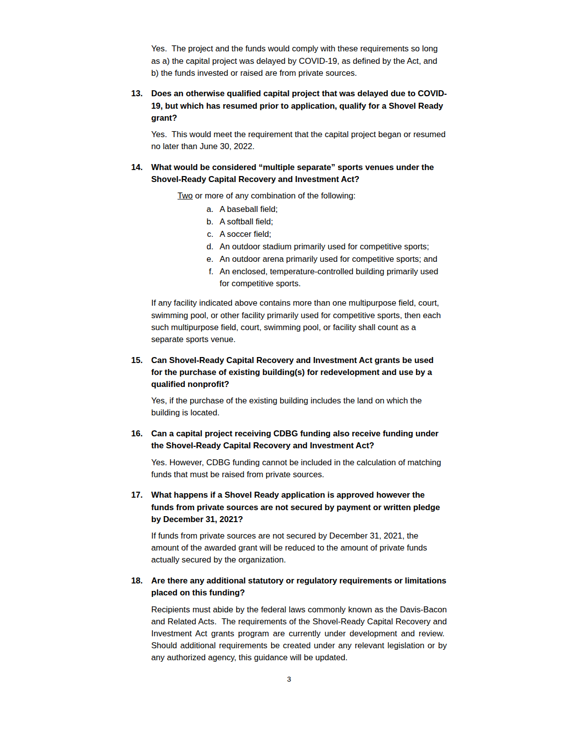Yes. The project and the funds would comply with these requirements so long as a) the capital project was delayed by COVID-19, as defined by the Act, and b) the funds invested or raised are from private sources.
Does an otherwise qualified capital project that was delayed due to COVID-19, but which has resumed prior to application, qualify for a Shovel Ready grant?
Yes. This would meet the requirement that the capital project began or resumed no later than June 30, 2022.
What would be considered “multiple separate” sports venues under the Shovel-Ready Capital Recovery and Investment Act?
Two or more of any combination of the following:
A baseball field;
A softball field;
A soccer field;
An outdoor stadium primarily used for competitive sports;
An outdoor arena primarily used for competitive sports; and
An enclosed, temperature-controlled building primarily used for competitive sports.
If any facility indicated above contains more than one multipurpose field, court, swimming pool, or other facility primarily used for competitive sports, then each such multipurpose field, court, swimming pool, or facility shall count as a separate sports venue.
Can Shovel-Ready Capital Recovery and Investment Act grants be used for the purchase of existing building(s) for redevelopment and use by a qualified nonprofit?
Yes, if the purchase of the existing building includes the land on which the building is located.
Can a capital project receiving CDBG funding also receive funding under the Shovel-Ready Capital Recovery and Investment Act?
Yes. However, CDBG funding cannot be included in the calculation of matching funds that must be raised from private sources.
What happens if a Shovel Ready application is approved however the funds from private sources are not secured by payment or written pledge by December 31, 2021?
If funds from private sources are not secured by December 31, 2021, the amount of the awarded grant will be reduced to the amount of private funds actually secured by the organization.
Are there any additional statutory or regulatory requirements or limitations placed on this funding?
Recipients must abide by the federal laws commonly known as the Davis-Bacon and Related Acts. The requirements of the Shovel-Ready Capital Recovery and Investment Act grants program are currently under development and review. Should additional requirements be created under any relevant legislation or by any authorized agency, this guidance will be updated.
3